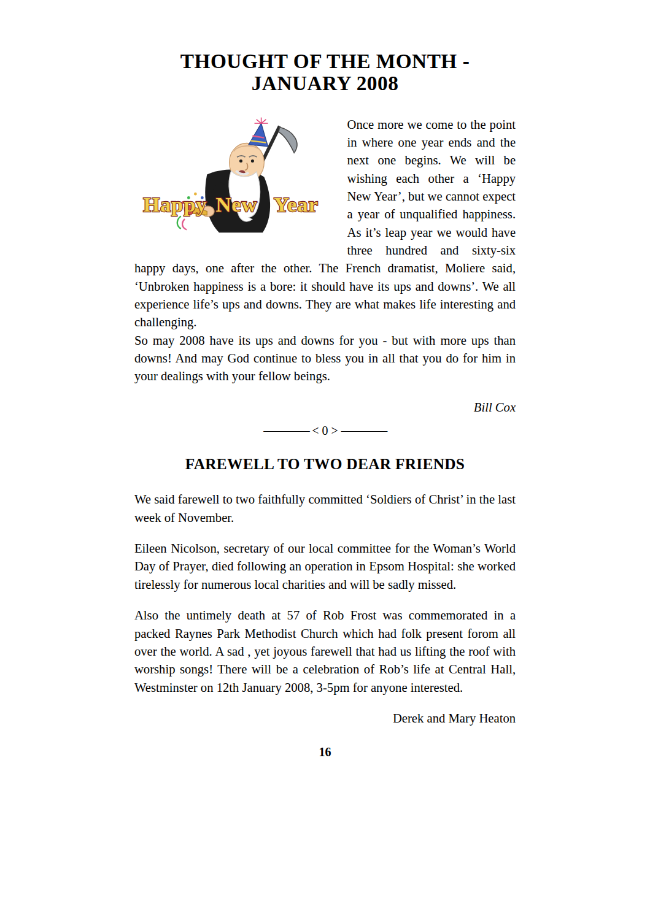THOUGHT OF THE MONTH - JANUARY 2008
Happy New Year Happy New Year
Once more we come to the point in where one year ends and the next one begins. We will be wishing each other a ‘Happy New Year’, but we cannot expect a year of unqualified happiness. As it’s leap year we would have three hundred and sixty-six happy days, one after the other. The French dramatist, Moliere said, ‘Unbroken happiness is a bore: it should have its ups and downs’. We all experience life’s ups and downs. They are what makes life interesting and challenging.
So may 2008 have its ups and downs for you - but with more ups than downs! And may God continue to bless you in all that you do for him in your dealings with your fellow beings.
Bill Cox
———— < 0 > ————
FAREWELL TO TWO DEAR FRIENDS
We said farewell to two faithfully committed ‘Soldiers of Christ’ in the last week of November.
Eileen Nicolson, secretary of our local committee for the Woman’s World Day of Prayer, died following an operation in Epsom Hospital: she worked tirelessly for numerous local charities and will be sadly missed.
Also the untimely death at 57 of Rob Frost was commemorated in a packed Raynes Park Methodist Church which had folk present forom all over the world. A sad , yet joyous farewell that had us lifting the roof with worship songs! There will be a celebration of Rob’s life at Central Hall, Westminster on 12th January 2008, 3-5pm for anyone interested.
Derek and Mary Heaton
16